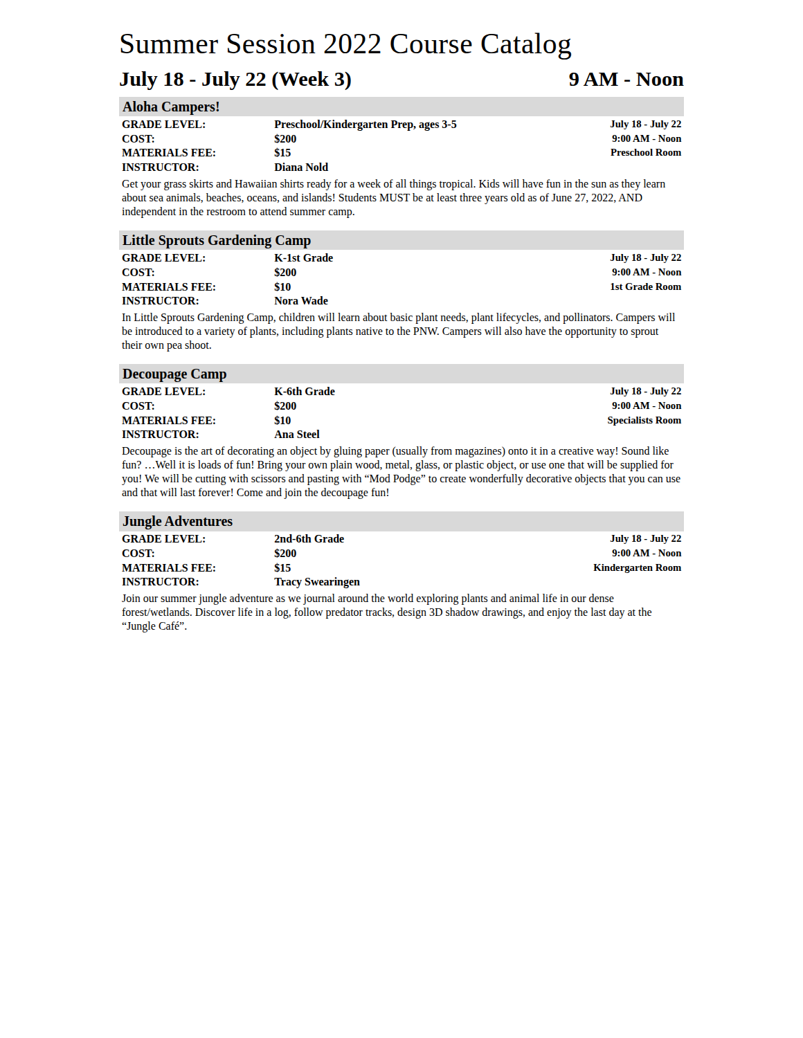Summer Session 2022 Course Catalog
July 18 - July 22 (Week 3) 9 AM - Noon
Aloha Campers!
| GRADE LEVEL: | Preschool/Kindergarten Prep, ages 3-5 | July 18 - July 22 |
| COST: | $200 | 9:00 AM - Noon |
| MATERIALS FEE: | $15 | Preschool Room |
| INSTRUCTOR: | Diana Nold | |
Get your grass skirts and Hawaiian shirts ready for a week of all things tropical. Kids will have fun in the sun as they learn about sea animals, beaches, oceans, and islands! Students MUST be at least three years old as of June 27, 2022, AND independent in the restroom to attend summer camp.
Little Sprouts Gardening Camp
| GRADE LEVEL: | K-1st Grade | July 18 - July 22 |
| COST: | $200 | 9:00 AM - Noon |
| MATERIALS FEE: | $10 | 1st Grade Room |
| INSTRUCTOR: | Nora Wade | |
In Little Sprouts Gardening Camp, children will learn about basic plant needs, plant lifecycles, and pollinators. Campers will be introduced to a variety of plants, including plants native to the PNW. Campers will also have the opportunity to sprout their own pea shoot.
Decoupage Camp
| GRADE LEVEL: | K-6th Grade | July 18 - July 22 |
| COST: | $200 | 9:00 AM - Noon |
| MATERIALS FEE: | $10 | Specialists Room |
| INSTRUCTOR: | Ana Steel | |
Decoupage is the art of decorating an object by gluing paper (usually from magazines) onto it in a creative way! Sound like fun? …Well it is loads of fun! Bring your own plain wood, metal, glass, or plastic object, or use one that will be supplied for you! We will be cutting with scissors and pasting with “Mod Podge” to create wonderfully decorative objects that you can use and that will last forever! Come and join the decoupage fun!
Jungle Adventures
| GRADE LEVEL: | 2nd-6th Grade | July 18 - July 22 |
| COST: | $200 | 9:00 AM - Noon |
| MATERIALS FEE: | $15 | Kindergarten Room |
| INSTRUCTOR: | Tracy Swearingen | |
Join our summer jungle adventure as we journal around the world exploring plants and animal life in our dense forest/wetlands. Discover life in a log, follow predator tracks, design 3D shadow drawings, and enjoy the last day at the “Jungle Café”.